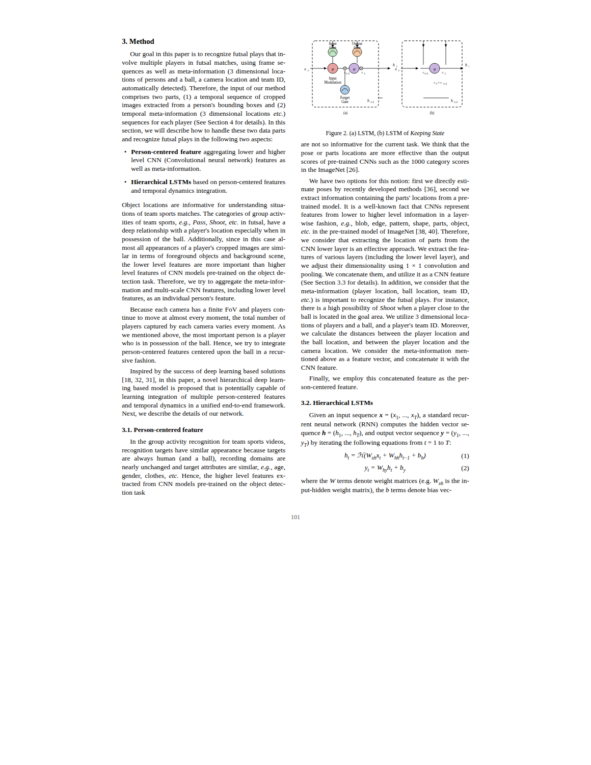3. Method
Our goal in this paper is to recognize futsal plays that involve multiple players in futsal matches, using frame sequences as well as meta-information (3 dimensional locations of persons and a ball, a camera location and team ID, automatically detected). Therefore, the input of our method comprises two parts, (1) a temporal sequence of cropped images extracted from a person's bounding boxes and (2) temporal meta-information (3 dimensional locations etc.) sequences for each player (See Section 4 for details). In this section, we will describe how to handle these two data parts and recognize futsal plays in the following two aspects:
Person-centered feature aggregating lower and higher level CNN (Convolutional neural network) features as well as meta-information.
Hierarchical LSTMs based on person-centered features and temporal dynamics integration.
Object locations are informative for understanding situations of team sports matches. The categories of group activities of team sports, e.g., Pass, Shoot, etc. in futsal, have a deep relationship with a player's location especially when in possession of the ball. Additionally, since in this case almost all appearances of a player's cropped images are similar in terms of foreground objects and background scene, the lower level features are more important than higher level features of CNN models pre-trained on the object detection task. Therefore, we try to aggregate the meta-information and multi-scale CNN features, including lower level features, as an individual person's feature.
Because each camera has a finite FoV and players continue to move at almost every moment, the total number of players captured by each camera varies every moment. As we mentioned above, the most important person is a player who is in possession of the ball. Hence, we try to integrate person-centered features centered upon the ball in a recursive fashion.
Inspired by the success of deep learning based solutions [18, 32, 31], in this paper, a novel hierarchical deep learning based model is proposed that is potentially capable of learning integration of multiple person-centered features and temporal dynamics in a unified end-to-end framework. Next, we describe the details of our network.
3.1. Person-centered feature
In the group activity recognition for team sports videos, recognition targets have similar appearance because targets are always human (and a ball), recording domains are nearly unchanged and target attributes are similar, e.g., age, gender, clothes, etc. Hence, the higher level features extracted from CNN models pre-trained on the object detection task
Input Gate Output Gate φ Input Modulation φ c t-1 c t Forget Gate x t h t h t-1 (a) φ c t-1 c t c t = c t-1 x t h t h t-1 (b)
Figure 2. (a) LSTM, (b) LSTM of Keeping State
are not so informative for the current task. We think that the pose or parts locations are more effective than the output scores of pre-trained CNNs such as the 1000 category scores in the ImageNet [26].
We have two options for this notion: first we directly estimate poses by recently developed methods [36], second we extract information containing the parts' locations from a pre-trained model. It is a well-known fact that CNNs represent features from lower to higher level information in a layer-wise fashion, e.g., blob, edge, pattern, shape, parts, object, etc. in the pre-trained model of ImageNet [38, 40]. Therefore, we consider that extracting the location of parts from the CNN lower layer is an effective approach. We extract the features of various layers (including the lower level layer), and we adjust their dimensionality using 1 × 1 convolution and pooling. We concatenate them, and utilize it as a CNN feature (See Section 3.3 for details). In addition, we consider that the meta-information (player location, ball location, team ID, etc.) is important to recognize the futsal plays. For instance, there is a high possibility of Shoot when a player close to the ball is located in the goal area. We utilize 3 dimensional locations of players and a ball, and a player's team ID. Moreover, we calculate the distances between the player location and the ball location, and between the player location and the camera location. We consider the meta-information mentioned above as a feature vector, and concatenate it with the CNN feature.
Finally, we employ this concatenated feature as the person-centered feature.
3.2. Hierarchical LSTMs
Given an input sequence x = (x1, ..., xT), a standard recurrent neural network (RNN) computes the hidden vector sequence h = (h1, ..., hT), and output vector sequence y = (y1, ..., yT) by iterating the following equations from t = 1 to T:
ht = ℋ(Wxhxt + Whhht−1 + bh)
(1)
yt = Whyht + by
(2)
where the W terms denote weight matrices (e.g. Wxh is the input-hidden weight matrix), the b terms denote bias vec-
101